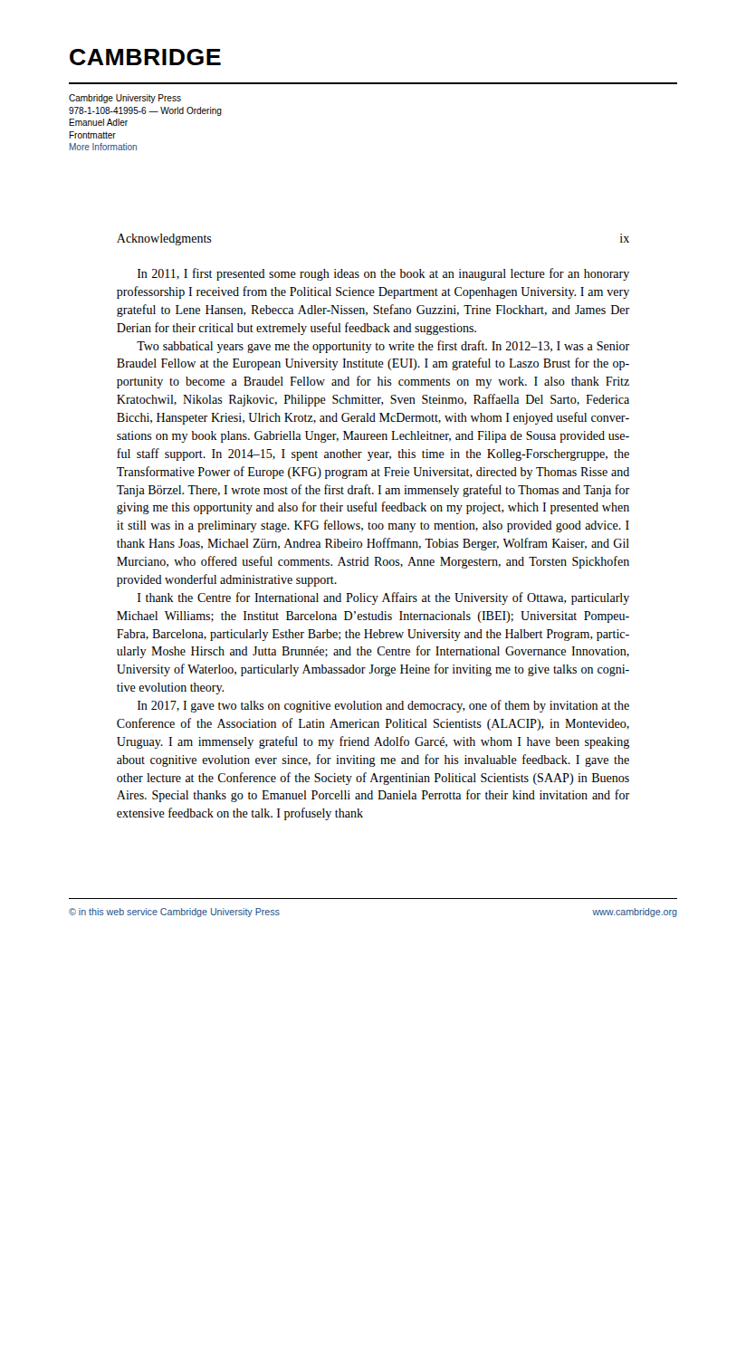CAMBRIDGE
Cambridge University Press
978-1-108-41995-6 — World Ordering
Emanuel Adler
Frontmatter
More Information
Acknowledgments ix
In 2011, I first presented some rough ideas on the book at an inaugural lecture for an honorary professorship I received from the Political Science Department at Copenhagen University. I am very grateful to Lene Hansen, Rebecca Adler-Nissen, Stefano Guzzini, Trine Flockhart, and James Der Derian for their critical but extremely useful feedback and suggestions.
Two sabbatical years gave me the opportunity to write the first draft. In 2012–13, I was a Senior Braudel Fellow at the European University Institute (EUI). I am grateful to Laszo Brust for the opportunity to become a Braudel Fellow and for his comments on my work. I also thank Fritz Kratochwil, Nikolas Rajkovic, Philippe Schmitter, Sven Steinmo, Raffaella Del Sarto, Federica Bicchi, Hanspeter Kriesi, Ulrich Krotz, and Gerald McDermott, with whom I enjoyed useful conversations on my book plans. Gabriella Unger, Maureen Lechleitner, and Filipa de Sousa provided useful staff support. In 2014–15, I spent another year, this time in the Kolleg-Forschergruppe, the Transformative Power of Europe (KFG) program at Freie Universitat, directed by Thomas Risse and Tanja Börzel. There, I wrote most of the first draft. I am immensely grateful to Thomas and Tanja for giving me this opportunity and also for their useful feedback on my project, which I presented when it still was in a preliminary stage. KFG fellows, too many to mention, also provided good advice. I thank Hans Joas, Michael Zürn, Andrea Ribeiro Hoffmann, Tobias Berger, Wolfram Kaiser, and Gil Murciano, who offered useful comments. Astrid Roos, Anne Morgestern, and Torsten Spickhofen provided wonderful administrative support.
I thank the Centre for International and Policy Affairs at the University of Ottawa, particularly Michael Williams; the Institut Barcelona D’estudis Internacionals (IBEI); Universitat Pompeu-Fabra, Barcelona, particularly Esther Barbe; the Hebrew University and the Halbert Program, particularly Moshe Hirsch and Jutta Brunnée; and the Centre for International Governance Innovation, University of Waterloo, particularly Ambassador Jorge Heine for inviting me to give talks on cognitive evolution theory.
In 2017, I gave two talks on cognitive evolution and democracy, one of them by invitation at the Conference of the Association of Latin American Political Scientists (ALACIP), in Montevideo, Uruguay. I am immensely grateful to my friend Adolfo Garcé, with whom I have been speaking about cognitive evolution ever since, for inviting me and for his invaluable feedback. I gave the other lecture at the Conference of the Society of Argentinian Political Scientists (SAAP) in Buenos Aires. Special thanks go to Emanuel Porcelli and Daniela Perrotta for their kind invitation and for extensive feedback on the talk. I profusely thank
© in this web service Cambridge University Press www.cambridge.org